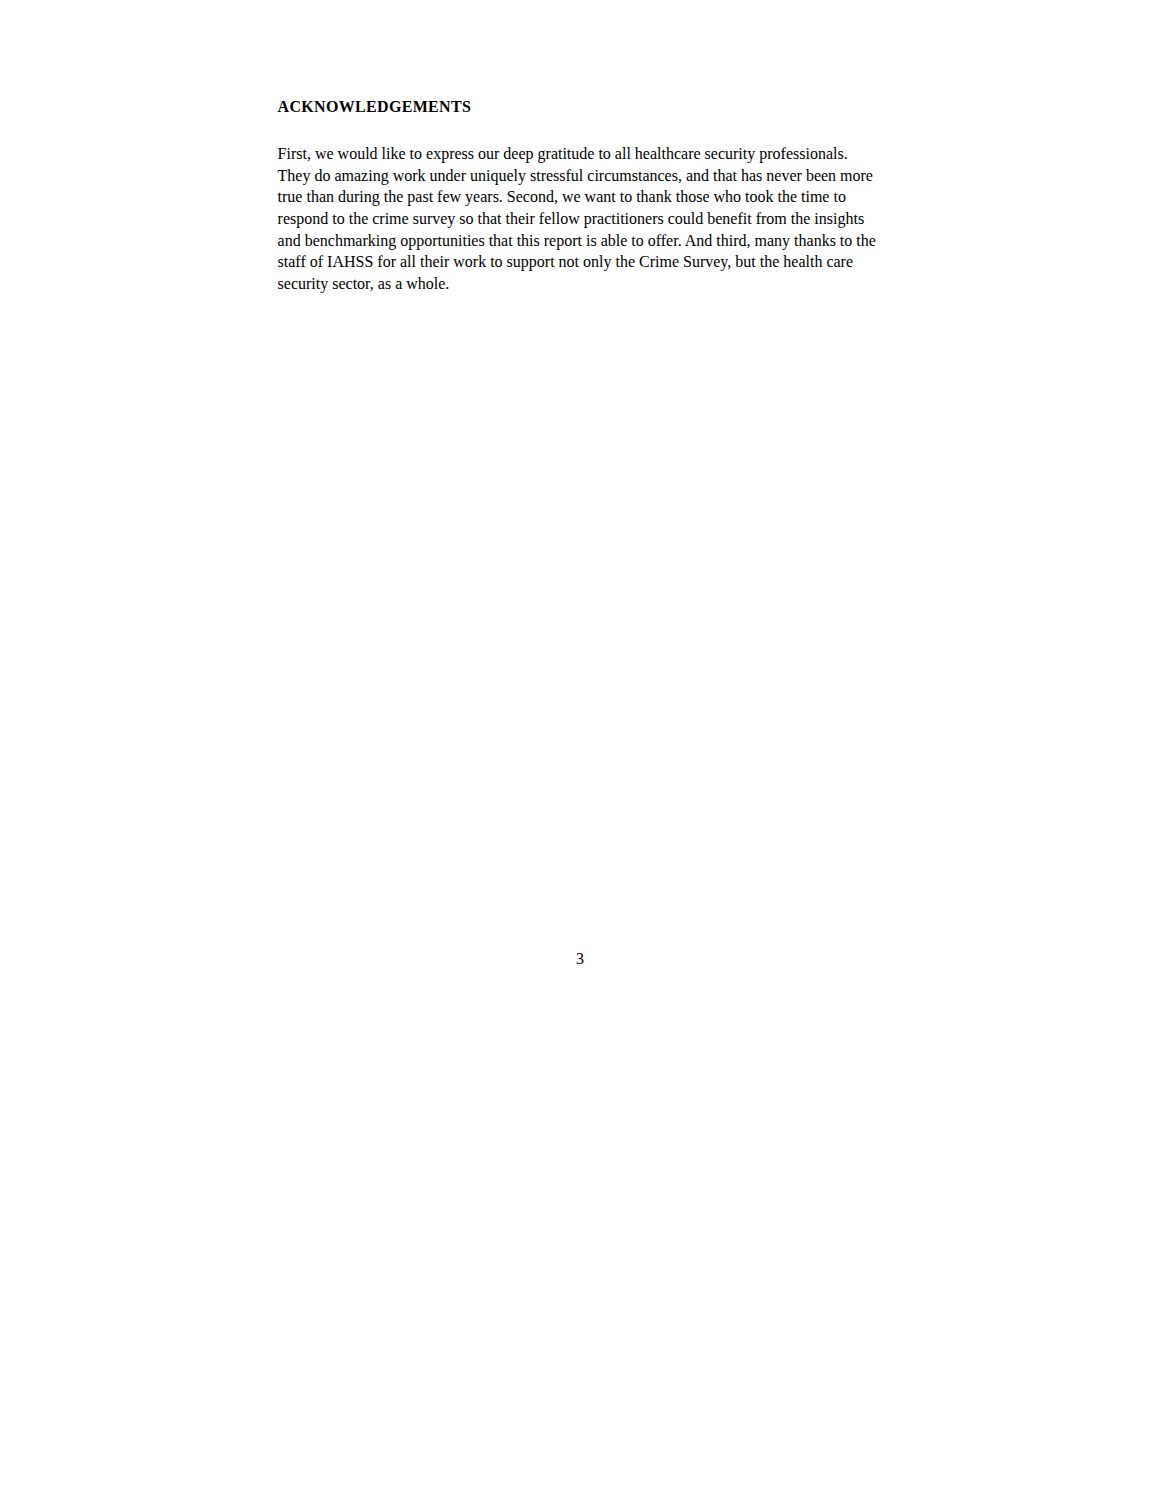ACKNOWLEDGEMENTS
First, we would like to express our deep gratitude to all healthcare security professionals. They do amazing work under uniquely stressful circumstances, and that has never been more true than during the past few years. Second, we want to thank those who took the time to respond to the crime survey so that their fellow practitioners could benefit from the insights and benchmarking opportunities that this report is able to offer. And third, many thanks to the staff of IAHSS for all their work to support not only the Crime Survey, but the health care security sector, as a whole.
3